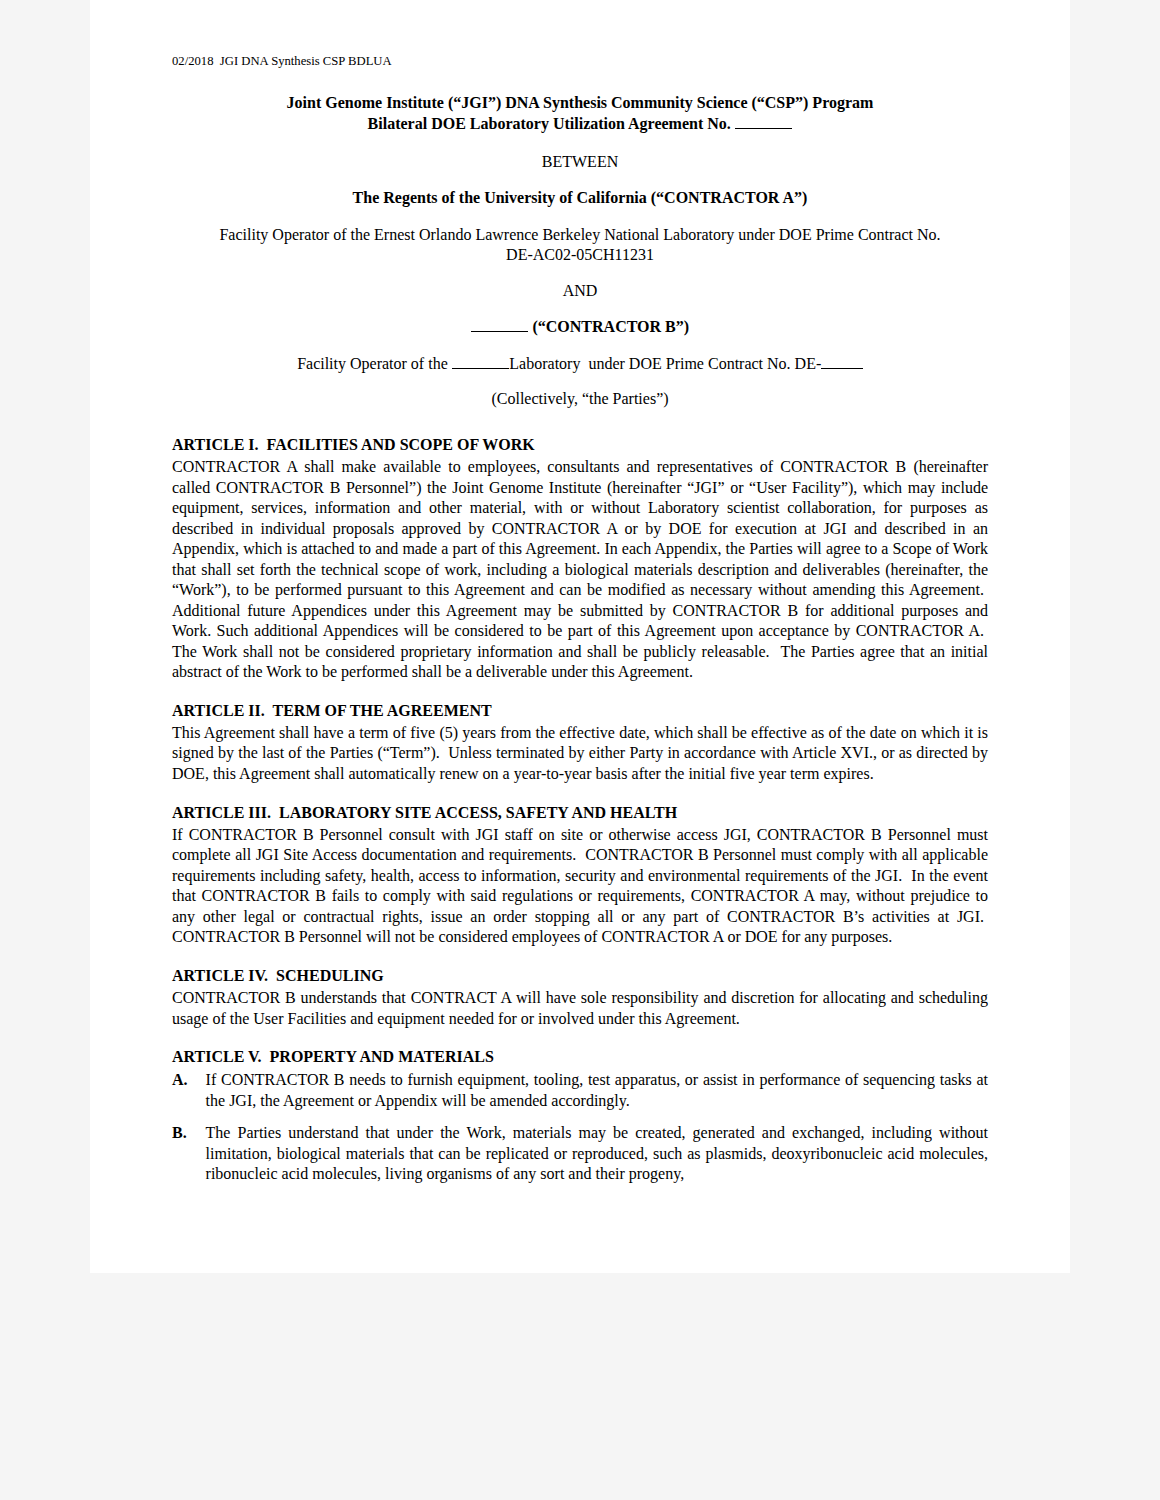02/2018 JGI DNA Synthesis CSP BDLUA
Joint Genome Institute (“JGI”) DNA Synthesis Community Science (“CSP”) Program
Bilateral DOE Laboratory Utilization Agreement No.
BETWEEN
The Regents of the University of California (“CONTRACTOR A”)
Facility Operator of the Ernest Orlando Lawrence Berkeley National Laboratory under DOE Prime Contract No.
DE-AC02-05CH11231
AND
(“CONTRACTOR B”)
Facility Operator of the Laboratory under DOE Prime Contract No. DE-
(Collectively, “the Parties”)
ARTICLE I. FACILITIES AND SCOPE OF WORK
CONTRACTOR A shall make available to employees, consultants and representatives of CONTRACTOR B (hereinafter called CONTRACTOR B Personnel”) the Joint Genome Institute (hereinafter “JGI” or “User Facility”), which may include equipment, services, information and other material, with or without Laboratory scientist collaboration, for purposes as described in individual proposals approved by CONTRACTOR A or by DOE for execution at JGI and described in an Appendix, which is attached to and made a part of this Agreement. In each Appendix, the Parties will agree to a Scope of Work that shall set forth the technical scope of work, including a biological materials description and deliverables (hereinafter, the “Work”), to be performed pursuant to this Agreement and can be modified as necessary without amending this Agreement. Additional future Appendices under this Agreement may be submitted by CONTRACTOR B for additional purposes and Work. Such additional Appendices will be considered to be part of this Agreement upon acceptance by CONTRACTOR A. The Work shall not be considered proprietary information and shall be publicly releasable. The Parties agree that an initial abstract of the Work to be performed shall be a deliverable under this Agreement.
ARTICLE II. TERM OF THE AGREEMENT
This Agreement shall have a term of five (5) years from the effective date, which shall be effective as of the date on which it is signed by the last of the Parties (“Term”). Unless terminated by either Party in accordance with Article XVI., or as directed by DOE, this Agreement shall automatically renew on a year-to-year basis after the initial five year term expires.
ARTICLE III. LABORATORY SITE ACCESS, SAFETY AND HEALTH
If CONTRACTOR B Personnel consult with JGI staff on site or otherwise access JGI, CONTRACTOR B Personnel must complete all JGI Site Access documentation and requirements. CONTRACTOR B Personnel must comply with all applicable requirements including safety, health, access to information, security and environmental requirements of the JGI. In the event that CONTRACTOR B fails to comply with said regulations or requirements, CONTRACTOR A may, without prejudice to any other legal or contractual rights, issue an order stopping all or any part of CONTRACTOR B’s activities at JGI. CONTRACTOR B Personnel will not be considered employees of CONTRACTOR A or DOE for any purposes.
ARTICLE IV. SCHEDULING
CONTRACTOR B understands that CONTRACT A will have sole responsibility and discretion for allocating and scheduling usage of the User Facilities and equipment needed for or involved under this Agreement.
ARTICLE V. PROPERTY AND MATERIALS
A. If CONTRACTOR B needs to furnish equipment, tooling, test apparatus, or assist in performance of sequencing tasks at the JGI, the Agreement or Appendix will be amended accordingly.
B. The Parties understand that under the Work, materials may be created, generated and exchanged, including without limitation, biological materials that can be replicated or reproduced, such as plasmids, deoxyribonucleic acid molecules, ribonucleic acid molecules, living organisms of any sort and their progeny,